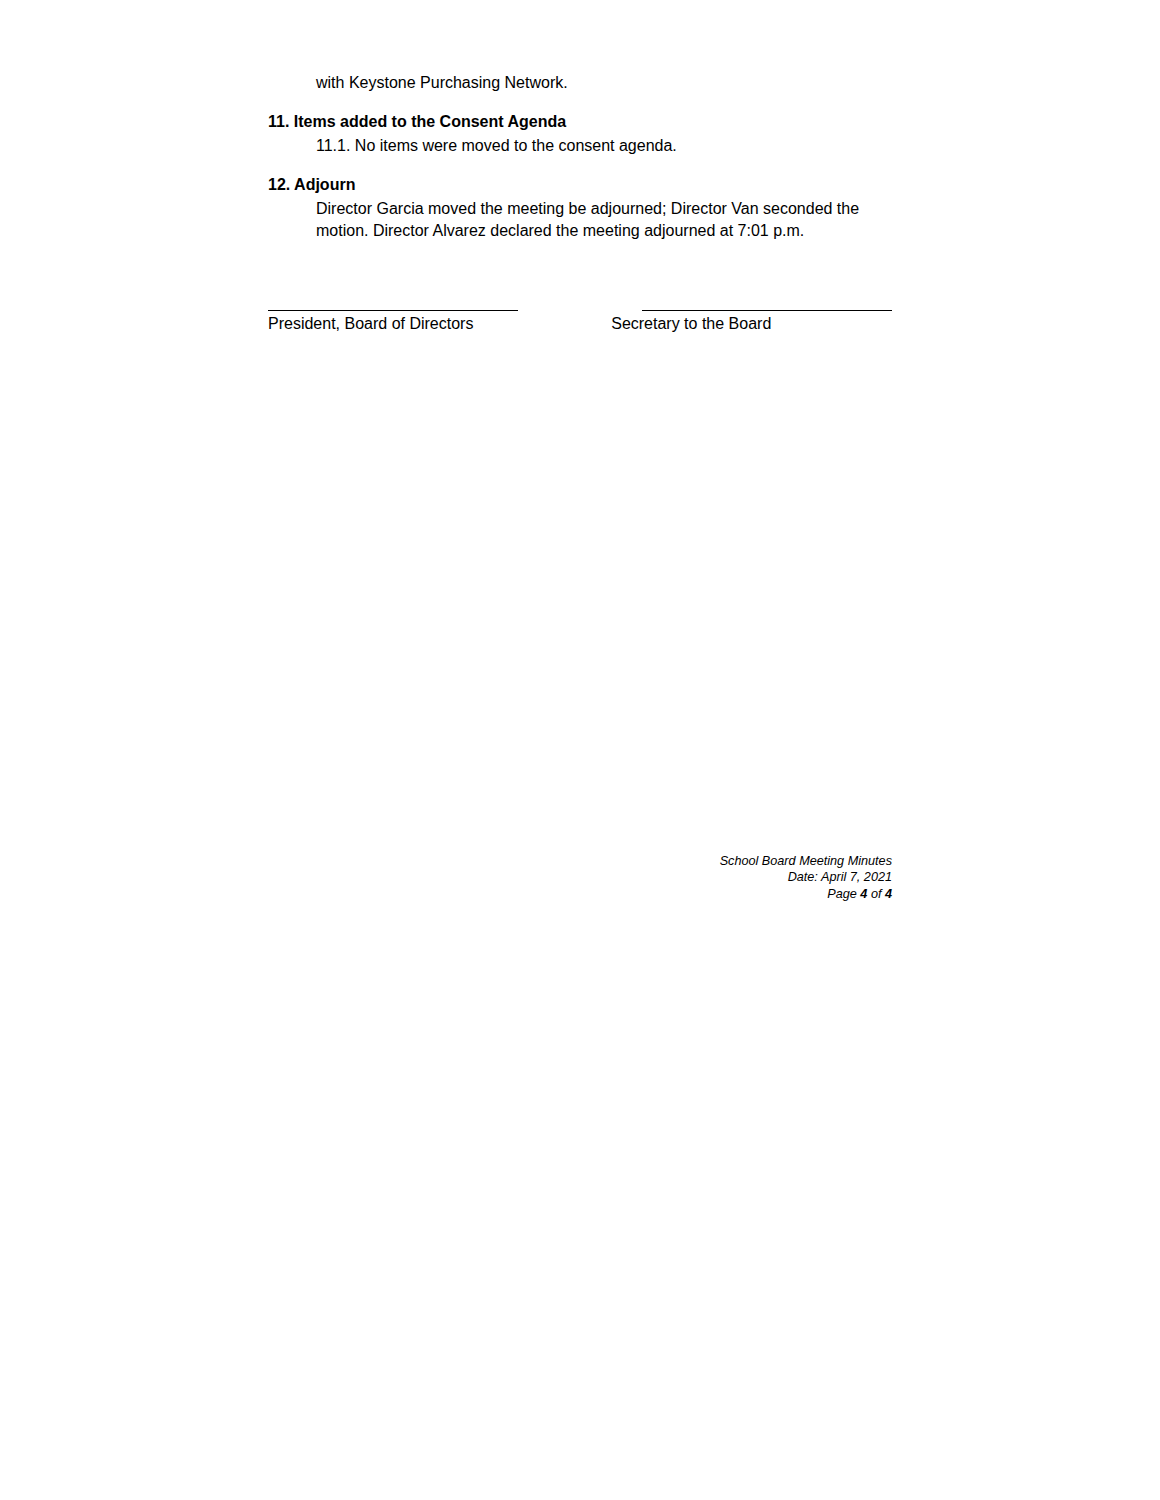with Keystone Purchasing Network.
11. Items added to the Consent Agenda
11.1. No items were moved to the consent agenda.
12. Adjourn
Director Garcia moved the meeting be adjourned; Director Van seconded the motion. Director Alvarez declared the meeting adjourned at 7:01 p.m.
President, Board of Directors
Secretary to the Board
School Board Meeting Minutes
Date: April 7, 2021
Page 4 of 4